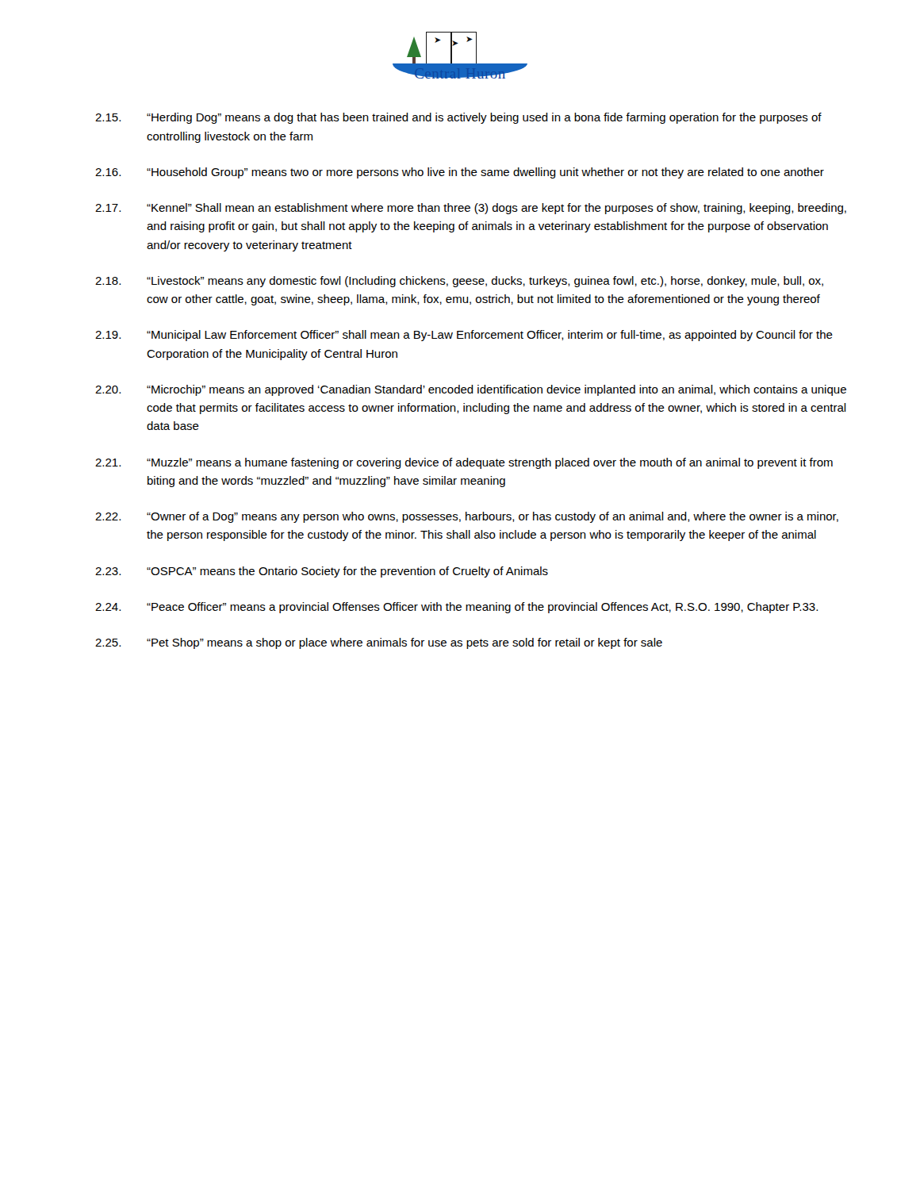➤ ➤ ➤
Central Huron
2.15. “Herding Dog” means a dog that has been trained and is actively being used in a bona fide farming operation for the purposes of controlling livestock on the farm
2.16. “Household Group” means two or more persons who live in the same dwelling unit whether or not they are related to one another
2.17. “Kennel” Shall mean an establishment where more than three (3) dogs are kept for the purposes of show, training, keeping, breeding, and raising profit or gain, but shall not apply to the keeping of animals in a veterinary establishment for the purpose of observation and/or recovery to veterinary treatment
2.18. “Livestock” means any domestic fowl (Including chickens, geese, ducks, turkeys, guinea fowl, etc.), horse, donkey, mule, bull, ox, cow or other cattle, goat, swine, sheep, llama, mink, fox, emu, ostrich, but not limited to the aforementioned or the young thereof
2.19. “Municipal Law Enforcement Officer” shall mean a By-Law Enforcement Officer, interim or full-time, as appointed by Council for the Corporation of the Municipality of Central Huron
2.20. “Microchip” means an approved ‘Canadian Standard’ encoded identification device implanted into an animal, which contains a unique code that permits or facilitates access to owner information, including the name and address of the owner, which is stored in a central data base
2.21. “Muzzle” means a humane fastening or covering device of adequate strength placed over the mouth of an animal to prevent it from biting and the words “muzzled” and “muzzling” have similar meaning
2.22. “Owner of a Dog” means any person who owns, possesses, harbours, or has custody of an animal and, where the owner is a minor, the person responsible for the custody of the minor. This shall also include a person who is temporarily the keeper of the animal
2.23. “OSPCA” means the Ontario Society for the prevention of Cruelty of Animals
2.24. “Peace Officer” means a provincial Offenses Officer with the meaning of the provincial Offences Act, R.S.O. 1990, Chapter P.33.
2.25. “Pet Shop” means a shop or place where animals for use as pets are sold for retail or kept for sale